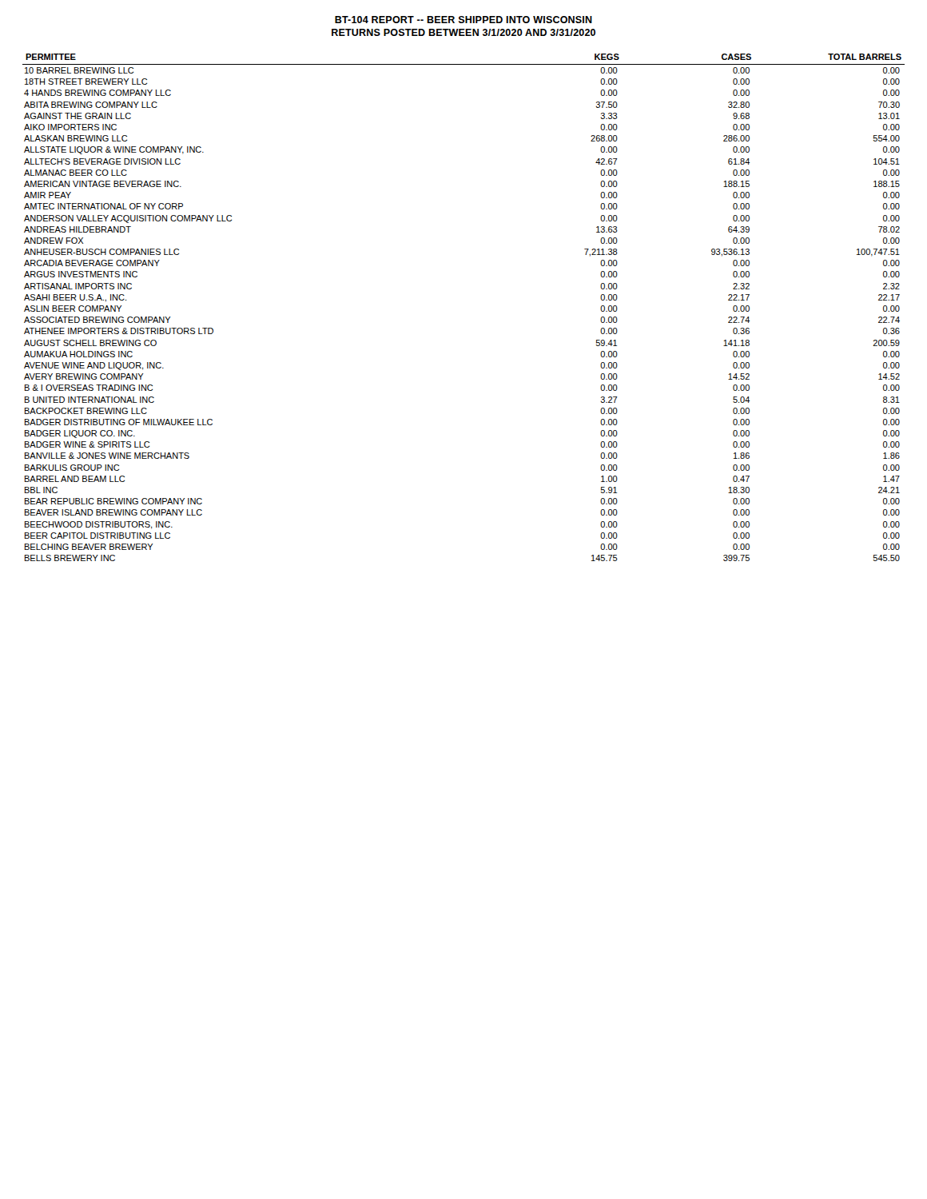BT-104 REPORT -- BEER SHIPPED INTO WISCONSIN
RETURNS POSTED BETWEEN 3/1/2020 AND 3/31/2020
| PERMITTEE | KEGS | CASES | TOTAL BARRELS |
| --- | --- | --- | --- |
| 10 BARREL BREWING LLC | 0.00 | 0.00 | 0.00 |
| 18TH STREET BREWERY LLC | 0.00 | 0.00 | 0.00 |
| 4 HANDS BREWING COMPANY LLC | 0.00 | 0.00 | 0.00 |
| ABITA BREWING COMPANY LLC | 37.50 | 32.80 | 70.30 |
| AGAINST THE GRAIN LLC | 3.33 | 9.68 | 13.01 |
| AIKO IMPORTERS INC | 0.00 | 0.00 | 0.00 |
| ALASKAN BREWING LLC | 268.00 | 286.00 | 554.00 |
| ALLSTATE LIQUOR & WINE COMPANY, INC. | 0.00 | 0.00 | 0.00 |
| ALLTECH'S BEVERAGE DIVISION LLC | 42.67 | 61.84 | 104.51 |
| ALMANAC BEER CO LLC | 0.00 | 0.00 | 0.00 |
| AMERICAN VINTAGE BEVERAGE INC. | 0.00 | 188.15 | 188.15 |
| AMIR PEAY | 0.00 | 0.00 | 0.00 |
| AMTEC INTERNATIONAL OF NY CORP | 0.00 | 0.00 | 0.00 |
| ANDERSON VALLEY ACQUISITION COMPANY LLC | 0.00 | 0.00 | 0.00 |
| ANDREAS HILDEBRANDT | 13.63 | 64.39 | 78.02 |
| ANDREW FOX | 0.00 | 0.00 | 0.00 |
| ANHEUSER-BUSCH COMPANIES LLC | 7,211.38 | 93,536.13 | 100,747.51 |
| ARCADIA BEVERAGE COMPANY | 0.00 | 0.00 | 0.00 |
| ARGUS INVESTMENTS INC | 0.00 | 0.00 | 0.00 |
| ARTISANAL IMPORTS INC | 0.00 | 2.32 | 2.32 |
| ASAHI BEER U.S.A., INC. | 0.00 | 22.17 | 22.17 |
| ASLIN BEER COMPANY | 0.00 | 0.00 | 0.00 |
| ASSOCIATED BREWING COMPANY | 0.00 | 22.74 | 22.74 |
| ATHENEE IMPORTERS & DISTRIBUTORS LTD | 0.00 | 0.36 | 0.36 |
| AUGUST SCHELL BREWING CO | 59.41 | 141.18 | 200.59 |
| AUMAKUA HOLDINGS INC | 0.00 | 0.00 | 0.00 |
| AVENUE WINE AND LIQUOR, INC. | 0.00 | 0.00 | 0.00 |
| AVERY BREWING COMPANY | 0.00 | 14.52 | 14.52 |
| B & I OVERSEAS TRADING INC | 0.00 | 0.00 | 0.00 |
| B UNITED INTERNATIONAL INC | 3.27 | 5.04 | 8.31 |
| BACKPOCKET BREWING LLC | 0.00 | 0.00 | 0.00 |
| BADGER DISTRIBUTING OF MILWAUKEE LLC | 0.00 | 0.00 | 0.00 |
| BADGER LIQUOR CO. INC. | 0.00 | 0.00 | 0.00 |
| BADGER WINE & SPIRITS LLC | 0.00 | 0.00 | 0.00 |
| BANVILLE & JONES WINE MERCHANTS | 0.00 | 1.86 | 1.86 |
| BARKULIS GROUP INC | 0.00 | 0.00 | 0.00 |
| BARREL AND BEAM LLC | 1.00 | 0.47 | 1.47 |
| BBL INC | 5.91 | 18.30 | 24.21 |
| BEAR REPUBLIC BREWING COMPANY INC | 0.00 | 0.00 | 0.00 |
| BEAVER ISLAND BREWING COMPANY LLC | 0.00 | 0.00 | 0.00 |
| BEECHWOOD DISTRIBUTORS, INC. | 0.00 | 0.00 | 0.00 |
| BEER CAPITOL DISTRIBUTING LLC | 0.00 | 0.00 | 0.00 |
| BELCHING BEAVER BREWERY | 0.00 | 0.00 | 0.00 |
| BELLS BREWERY INC | 145.75 | 399.75 | 545.50 |